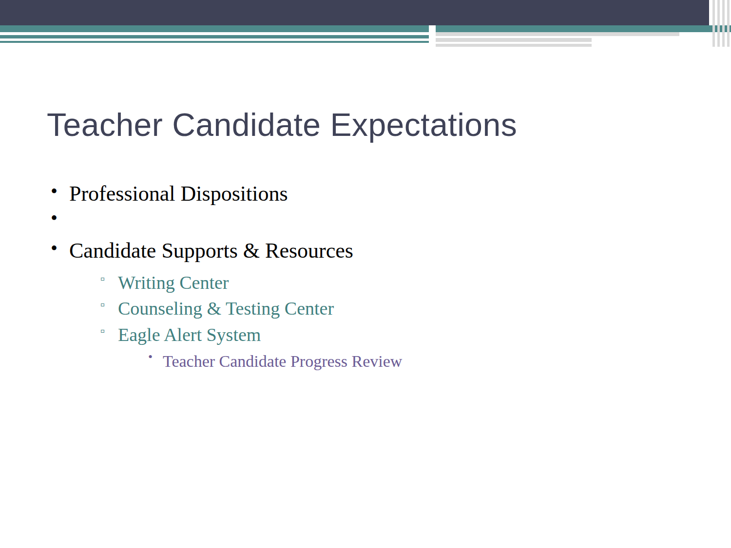Teacher Candidate Expectations
Professional Dispositions
Candidate Supports & Resources
Writing Center
Counseling & Testing Center
Eagle Alert System
Teacher Candidate Progress Review